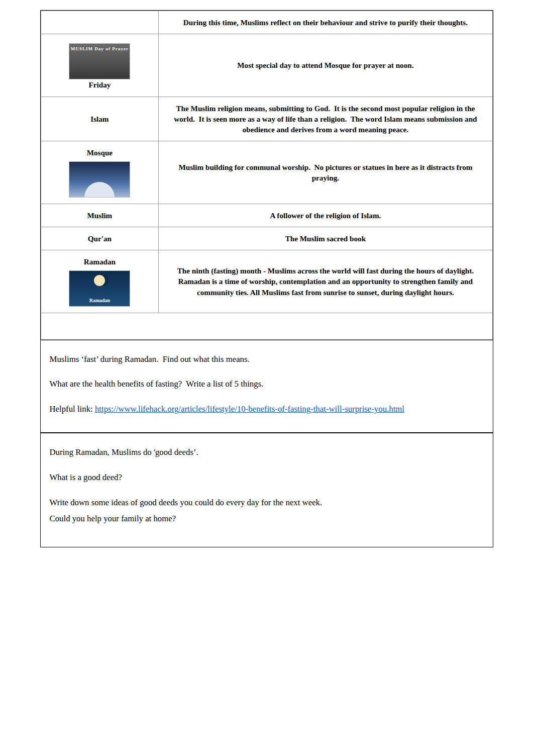| | During this time, Muslims reflect on their behaviour and strive to purify their thoughts. |
| Friday | Most special day to attend Mosque for prayer at noon. |
| Islam | The Muslim religion means, submitting to God. It is the second most popular religion in the world. It is seen more as a way of life than a religion. The word Islam means submission and obedience and derives from a word meaning peace. |
| Mosque | Muslim building for communal worship. No pictures or statues in here as it distracts from praying. |
| Muslim | A follower of the religion of Islam. |
| Qur'an | The Muslim sacred book |
| Ramadan | The ninth (fasting) month - Muslims across the world will fast during the hours of daylight. Ramadan is a time of worship, contemplation and an opportunity to strengthen family and community ties. All Muslims fast from sunrise to sunset, during daylight hours. |
Muslims ‘fast’ during Ramadan. Find out what this means.
What are the health benefits of fasting? Write a list of 5 things.
Helpful link: https://www.lifehack.org/articles/lifestyle/10-benefits-of-fasting-that-will-surprise-you.html
During Ramadan, Muslims do 'good deeds’.
What is a good deed?
Write down some ideas of good deeds you could do every day for the next week.
Could you help your family at home?